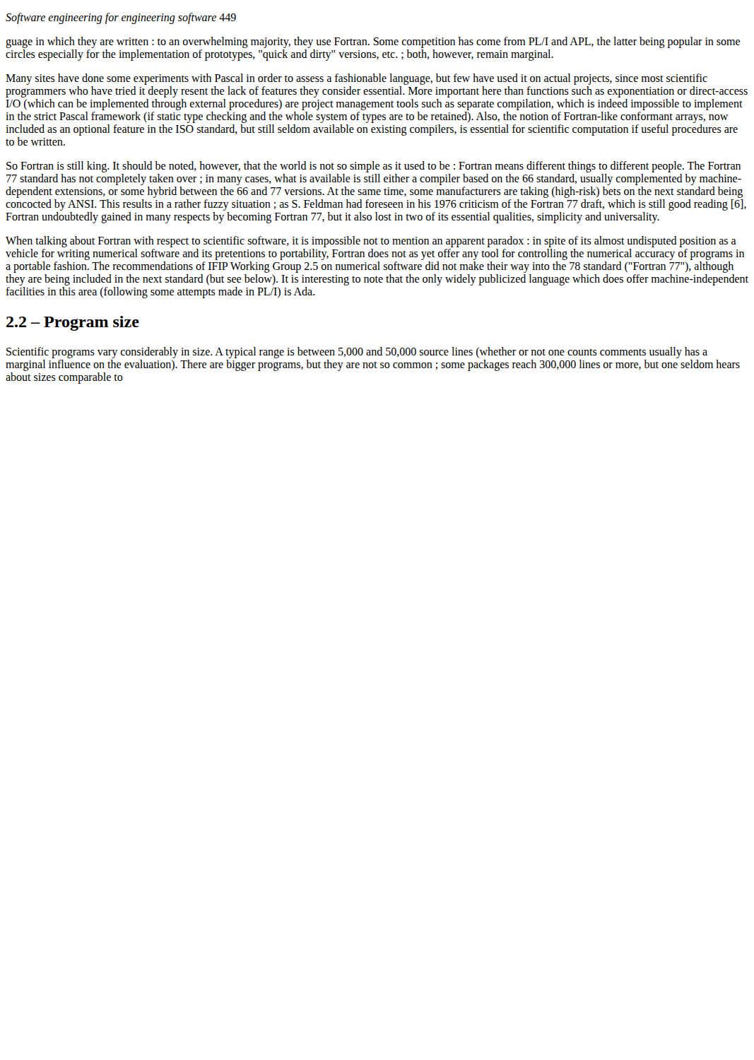Software engineering for engineering software 449
guage in which they are written : to an overwhelming majority, they use Fortran. Some competition has come from PL/I and APL, the latter being popular in some circles especially for the implementation of prototypes, "quick and dirty" versions, etc. ; both, however, remain marginal.
Many sites have done some experiments with Pascal in order to assess a fashionable language, but few have used it on actual projects, since most scientific programmers who have tried it deeply resent the lack of features they consider essential. More important here than functions such as exponentiation or direct-access I/O (which can be implemented through external procedures) are project management tools such as separate compilation, which is indeed impossible to implement in the strict Pascal framework (if static type checking and the whole system of types are to be retained). Also, the notion of Fortran-like conformant arrays, now included as an optional feature in the ISO standard, but still seldom available on existing compilers, is essential for scientific computation if useful procedures are to be written.
So Fortran is still king. It should be noted, however, that the world is not so simple as it used to be : Fortran means different things to different people. The Fortran 77 standard has not completely taken over ; in many cases, what is available is still either a compiler based on the 66 standard, usually complemented by machine-dependent extensions, or some hybrid between the 66 and 77 versions. At the same time, some manufacturers are taking (high-risk) bets on the next standard being concocted by ANSI. This results in a rather fuzzy situation ; as S. Feldman had foreseen in his 1976 criticism of the Fortran 77 draft, which is still good reading [6], Fortran undoubtedly gained in many respects by becoming Fortran 77, but it also lost in two of its essential qualities, simplicity and universality.
When talking about Fortran with respect to scientific software, it is impossible not to mention an apparent paradox : in spite of its almost undisputed position as a vehicle for writing numerical software and its pretentions to portability, Fortran does not as yet offer any tool for controlling the numerical accuracy of programs in a portable fashion. The recommendations of IFIP Working Group 2.5 on numerical software did not make their way into the 78 standard ("Fortran 77"), although they are being included in the next standard (but see below). It is interesting to note that the only widely publicized language which does offer machine-independent facilities in this area (following some attempts made in PL/I) is Ada.
2.2 – Program size
Scientific programs vary considerably in size. A typical range is between 5,000 and 50,000 source lines (whether or not one counts comments usually has a marginal influence on the evaluation). There are bigger programs, but they are not so common ; some packages reach 300,000 lines or more, but one seldom hears about sizes comparable to